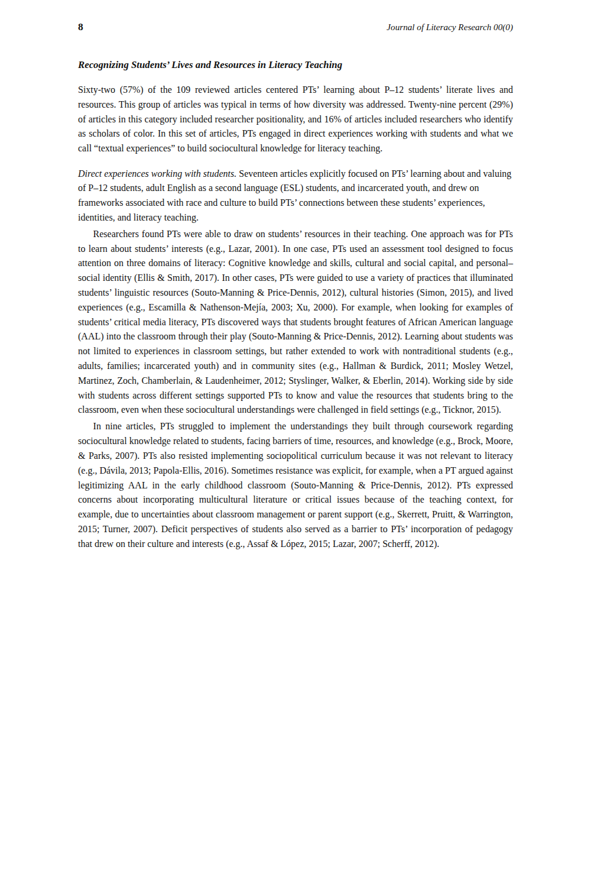8 Journal of Literacy Research 00(0)
Recognizing Students’ Lives and Resources in Literacy Teaching
Sixty-two (57%) of the 109 reviewed articles centered PTs’ learning about P–12 students’ literate lives and resources. This group of articles was typical in terms of how diversity was addressed. Twenty-nine percent (29%) of articles in this category included researcher positionality, and 16% of articles included researchers who identify as scholars of color. In this set of articles, PTs engaged in direct experiences working with students and what we call “textual experiences” to build sociocultural knowledge for literacy teaching.
Direct experiences working with students.
Seventeen articles explicitly focused on PTs’ learning about and valuing of P–12 students, adult English as a second language (ESL) students, and incarcerated youth, and drew on frameworks associated with race and culture to build PTs’ connections between these students’ experiences, identities, and literacy teaching.
Researchers found PTs were able to draw on students’ resources in their teaching. One approach was for PTs to learn about students’ interests (e.g., Lazar, 2001). In one case, PTs used an assessment tool designed to focus attention on three domains of literacy: Cognitive knowledge and skills, cultural and social capital, and personal–social identity (Ellis & Smith, 2017). In other cases, PTs were guided to use a variety of practices that illuminated students’ linguistic resources (Souto-Manning & Price-Dennis, 2012), cultural histories (Simon, 2015), and lived experiences (e.g., Escamilla & Nathenson-Mejía, 2003; Xu, 2000). For example, when looking for examples of students’ critical media literacy, PTs discovered ways that students brought features of African American language (AAL) into the classroom through their play (Souto-Manning & Price-Dennis, 2012). Learning about students was not limited to experiences in classroom settings, but rather extended to work with nontraditional students (e.g., adults, families; incarcerated youth) and in community sites (e.g., Hallman & Burdick, 2011; Mosley Wetzel, Martinez, Zoch, Chamberlain, & Laudenheimer, 2012; Styslinger, Walker, & Eberlin, 2014). Working side by side with students across different settings supported PTs to know and value the resources that students bring to the classroom, even when these sociocultural understandings were challenged in field settings (e.g., Ticknor, 2015).
In nine articles, PTs struggled to implement the understandings they built through coursework regarding sociocultural knowledge related to students, facing barriers of time, resources, and knowledge (e.g., Brock, Moore, & Parks, 2007). PTs also resisted implementing sociopolitical curriculum because it was not relevant to literacy (e.g., Dávila, 2013; Papola-Ellis, 2016). Sometimes resistance was explicit, for example, when a PT argued against legitimizing AAL in the early childhood classroom (Souto-Manning & Price-Dennis, 2012). PTs expressed concerns about incorporating multicultural literature or critical issues because of the teaching context, for example, due to uncertainties about classroom management or parent support (e.g., Skerrett, Pruitt, & Warrington, 2015; Turner, 2007). Deficit perspectives of students also served as a barrier to PTs’ incorporation of pedagogy that drew on their culture and interests (e.g., Assaf & López, 2015; Lazar, 2007; Scherff, 2012).